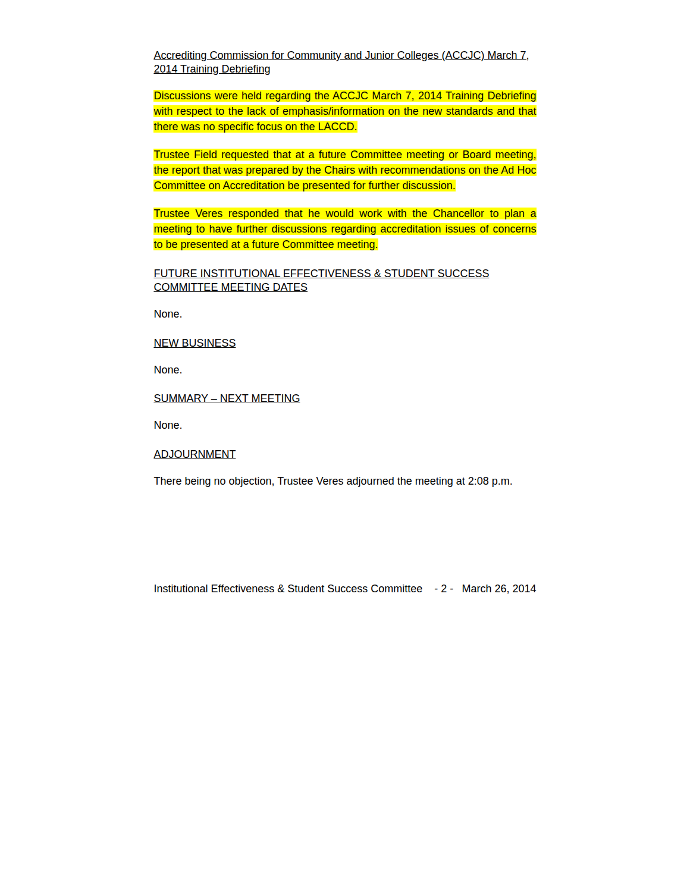Accrediting Commission for Community and Junior Colleges (ACCJC) March 7, 2014 Training Debriefing
Discussions were held regarding the ACCJC March 7, 2014 Training Debriefing with respect to the lack of emphasis/information on the new standards and that there was no specific focus on the LACCD.
Trustee Field requested that at a future Committee meeting or Board meeting, the report that was prepared by the Chairs with recommendations on the Ad Hoc Committee on Accreditation be presented for further discussion.
Trustee Veres responded that he would work with the Chancellor to plan a meeting to have further discussions regarding accreditation issues of concerns to be presented at a future Committee meeting.
FUTURE INSTITUTIONAL EFFECTIVENESS & STUDENT SUCCESS COMMITTEE MEETING DATES
None.
NEW BUSINESS
None.
SUMMARY – NEXT MEETING
None.
ADJOURNMENT
There being no objection, Trustee Veres adjourned the meeting at 2:08 p.m.
Institutional Effectiveness & Student Success Committee - 2 - March 26, 2014